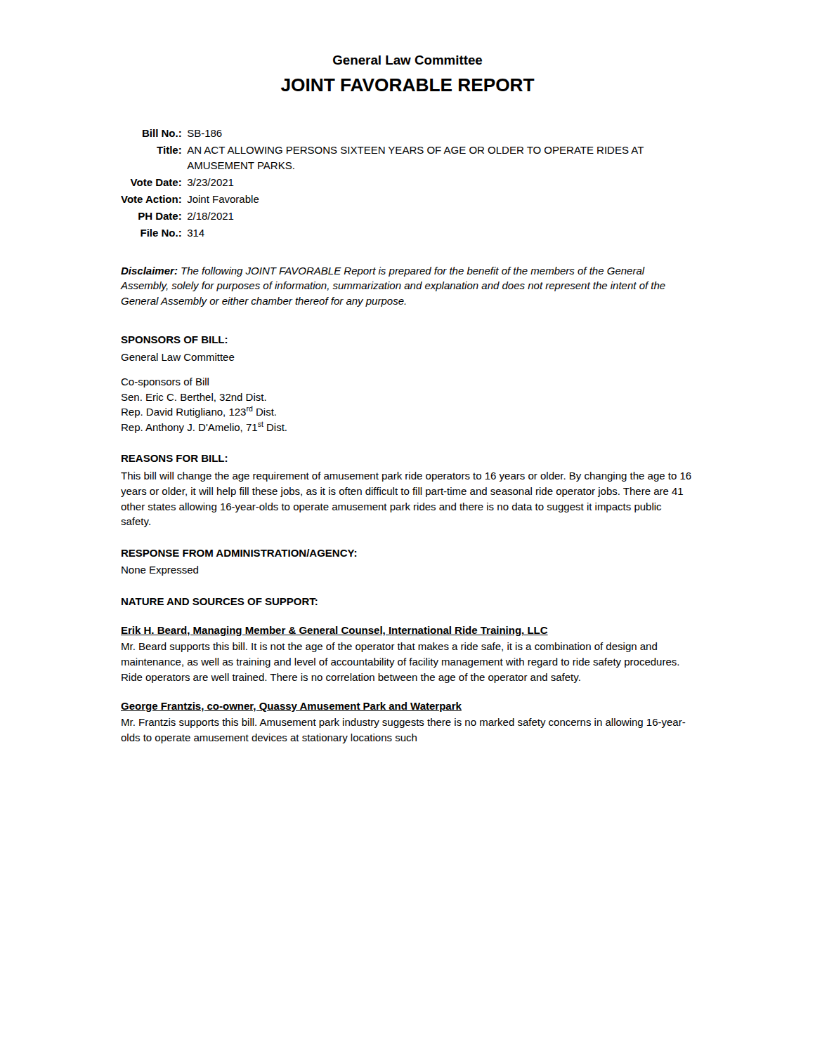General Law Committee
JOINT FAVORABLE REPORT
| Bill No.: | SB-186 |
| Title: | AN ACT ALLOWING PERSONS SIXTEEN YEARS OF AGE OR OLDER TO OPERATE RIDES AT AMUSEMENT PARKS. |
| Vote Date: | 3/23/2021 |
| Vote Action: | Joint Favorable |
| PH Date: | 2/18/2021 |
| File No.: | 314 |
Disclaimer: The following JOINT FAVORABLE Report is prepared for the benefit of the members of the General Assembly, solely for purposes of information, summarization and explanation and does not represent the intent of the General Assembly or either chamber thereof for any purpose.
Sponsors of Bill:
General Law Committee
Co-sponsors of Bill
Sen. Eric C. Berthel, 32nd Dist.
Rep. David Rutigliano, 123rd Dist.
Rep. Anthony J. D'Amelio, 71st Dist.
Reasons for Bill:
This bill will change the age requirement of amusement park ride operators to 16 years or older. By changing the age to 16 years or older, it will help fill these jobs, as it is often difficult to fill part-time and seasonal ride operator jobs. There are 41 other states allowing 16-year-olds to operate amusement park rides and there is no data to suggest it impacts public safety.
Response from Administration/Agency:
None Expressed
Nature and Sources of Support:
Erik H. Beard, Managing Member & General Counsel, International Ride Training, LLC
Mr. Beard supports this bill. It is not the age of the operator that makes a ride safe, it is a combination of design and maintenance, as well as training and level of accountability of facility management with regard to ride safety procedures. Ride operators are well trained. There is no correlation between the age of the operator and safety.
George Frantzis, co-owner, Quassy Amusement Park and Waterpark
Mr. Frantzis supports this bill. Amusement park industry suggests there is no marked safety concerns in allowing 16-year-olds to operate amusement devices at stationary locations such